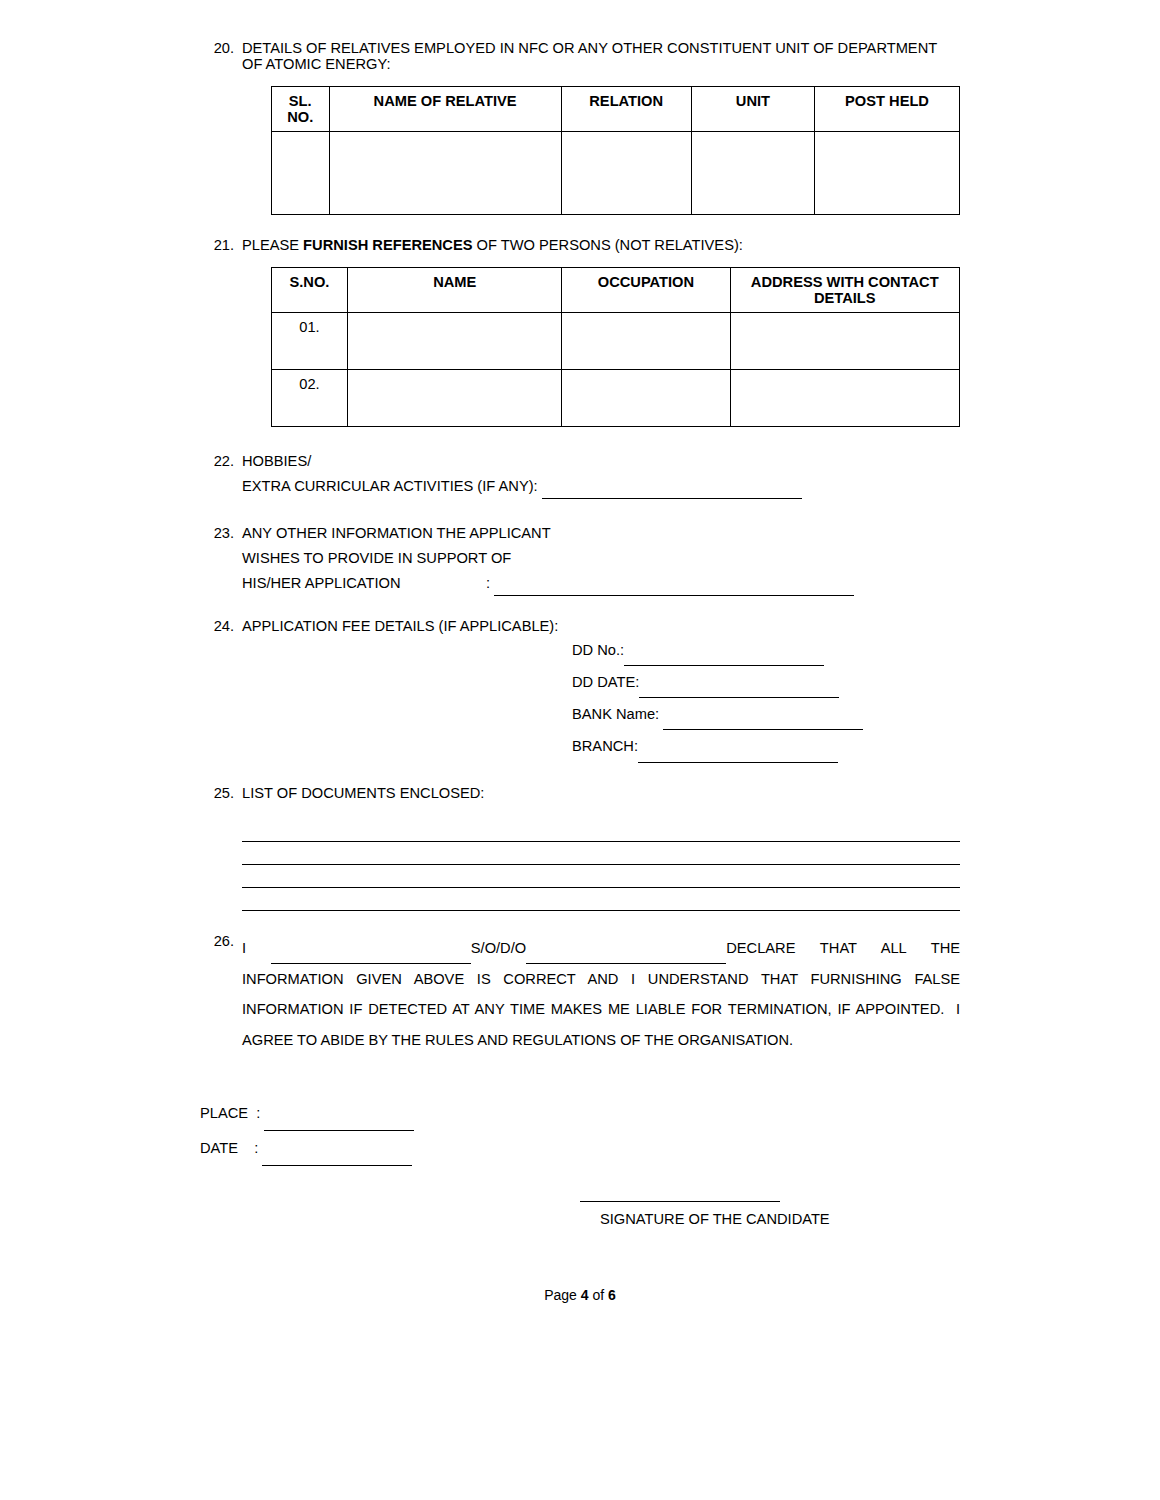20. Details of relatives employed in NFC or any other constituent unit of Department of Atomic Energy:
| SL. NO. | Name of Relative | Relation | Unit | Post Held |
| --- | --- | --- | --- | --- |
21. Please furnish references of two persons (not relatives):
| S.No. | Name | Occupation | Address with contact details |
| --- | --- | --- | --- |
| 01. | | | |
| 02. | | | |
22. Hobbies/
Extra curricular activities (if any):
23. Any other information the applicant
wishes to provide in support of
his/her application :
24. Application fee details (if applicable):
DD No.:
DD DATE:
BANK Name:
BRANCH:
25. List of documents enclosed:
26.
I S/O/D/O DECLARE THAT ALL THE INFORMATION GIVEN ABOVE IS CORRECT AND I UNDERSTAND THAT FURNISHING FALSE INFORMATION IF DETECTED AT ANY TIME MAKES ME LIABLE FOR TERMINATION, IF APPOINTED. I AGREE TO ABIDE BY THE RULES AND REGULATIONS OF THE ORGANISATION.
PLACE :
DATE :
SIGNATURE OF THE CANDIDATE
Page 4 of 6